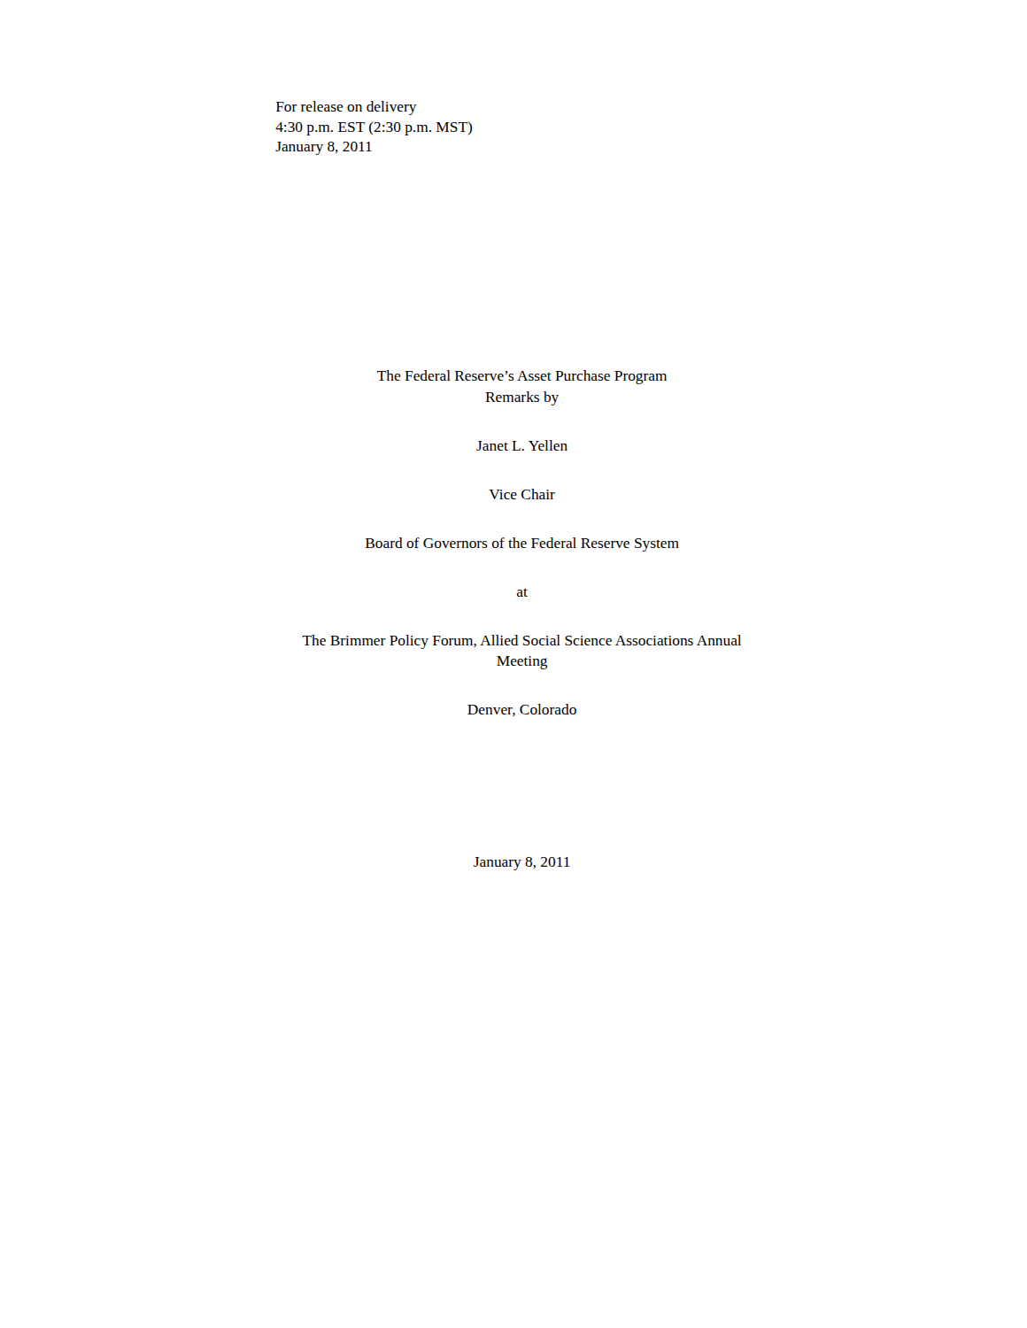For release on delivery
4:30 p.m. EST (2:30 p.m. MST)
January 8, 2011
The Federal Reserve’s Asset Purchase Program
Remarks by
Janet L. Yellen
Vice Chair
Board of Governors of the Federal Reserve System
at
The Brimmer Policy Forum, Allied Social Science Associations Annual Meeting
Denver, Colorado
January 8, 2011